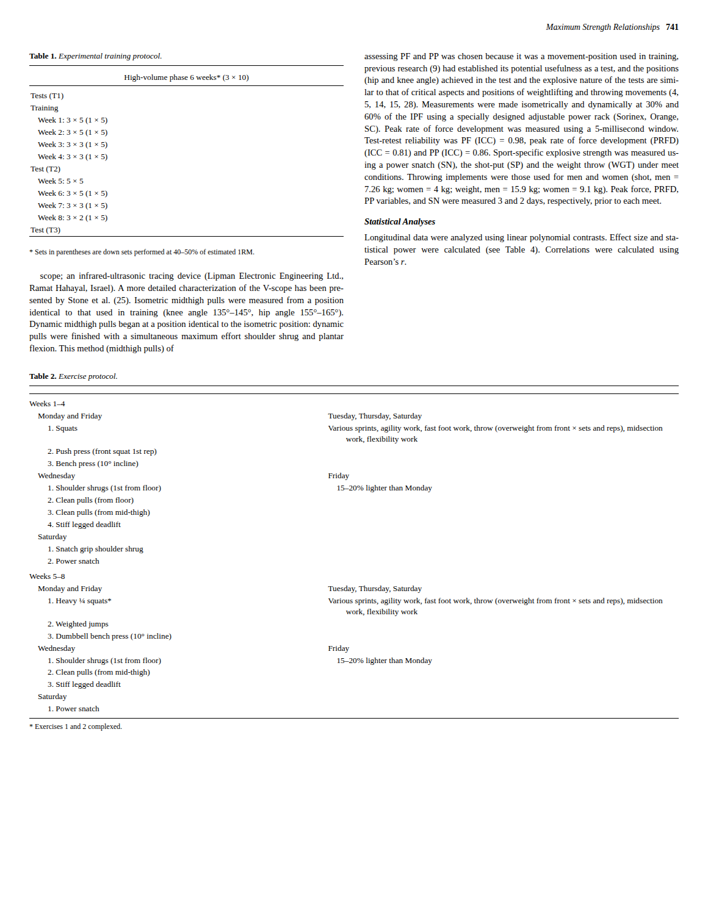Maximum Strength Relationships 741
Table 1. Experimental training protocol.
| High-volume phase 6 weeks* (3 × 10) |
| Tests (T1) |
| Training |
| Week 1: 3 × 5 (1 × 5) |
| Week 2: 3 × 5 (1 × 5) |
| Week 3: 3 × 3 (1 × 5) |
| Week 4: 3 × 3 (1 × 5) |
| Test (T2) |
| Week 5: 5 × 5 |
| Week 6: 3 × 5 (1 × 5) |
| Week 7: 3 × 3 (1 × 5) |
| Week 8: 3 × 2 (1 × 5) |
| Test (T3) |
* Sets in parentheses are down sets performed at 40–50% of estimated 1RM.
scope; an infrared-ultrasonic tracing device (Lipman Electronic Engineering Ltd., Ramat Hahayal, Israel). A more detailed characterization of the V-scope has been presented by Stone et al. (25). Isometric midthigh pulls were measured from a position identical to that used in training (knee angle 135°–145°, hip angle 155°–165°). Dynamic midthigh pulls began at a position identical to the isometric position: dynamic pulls were finished with a simultaneous maximum effort shoulder shrug and plantar flexion. This method (midthigh pulls) of
assessing PF and PP was chosen because it was a movement-position used in training, previous research (9) had established its potential usefulness as a test, and the positions (hip and knee angle) achieved in the test and the explosive nature of the tests are similar to that of critical aspects and positions of weightlifting and throwing movements (4, 5, 14, 15, 28). Measurements were made isometrically and dynamically at 30% and 60% of the IPF using a specially designed adjustable power rack (Sorinex, Orange, SC). Peak rate of force development was measured using a 5-millisecond window. Test-retest reliability was PF (ICC) = 0.98, peak rate of force development (PRFD) (ICC = 0.81) and PP (ICC) = 0.86. Sport-specific explosive strength was measured using a power snatch (SN), the shot-put (SP) and the weight throw (WGT) under meet conditions. Throwing implements were those used for men and women (shot, men = 7.26 kg; women = 4 kg; weight, men = 15.9 kg; women = 9.1 kg). Peak force, PRFD, PP variables, and SN were measured 3 and 2 days, respectively, prior to each meet.
Statistical Analyses
Longitudinal data were analyzed using linear polynomial contrasts. Effect size and statistical power were calculated (see Table 4). Correlations were calculated using Pearson’s r.
Table 2. Exercise protocol.
| Weeks 1–4 | |
| Monday and Friday | Tuesday, Thursday, Saturday |
| 1. Squats | Various sprints, agility work, fast foot work, throw (overweight from front × sets and reps), midsection work, flexibility work |
| 2. Push press (front squat 1st rep) | |
| 3. Bench press (10° incline) | |
| Wednesday | Friday |
| 1. Shoulder shrugs (1st from floor) | 15–20% lighter than Monday |
| 2. Clean pulls (from floor) | |
| 3. Clean pulls (from mid-thigh) | |
| 4. Stiff legged deadlift | |
| Saturday | |
| 1. Snatch grip shoulder shrug | |
| 2. Power snatch | |
| Weeks 5–8 | |
| Monday and Friday | Tuesday, Thursday, Saturday |
| 1. Heavy ¼ squats* | Various sprints, agility work, fast foot work, throw (overweight from front × sets and reps), midsection work, flexibility work |
| 2. Weighted jumps | |
| 3. Dumbbell bench press (10° incline) | |
| Wednesday | Friday |
| 1. Shoulder shrugs (1st from floor) | 15–20% lighter than Monday |
| 2. Clean pulls (from mid-thigh) | |
| 3. Stiff legged deadlift | |
| Saturday | |
| 1. Power snatch | |
* Exercises 1 and 2 complexed.